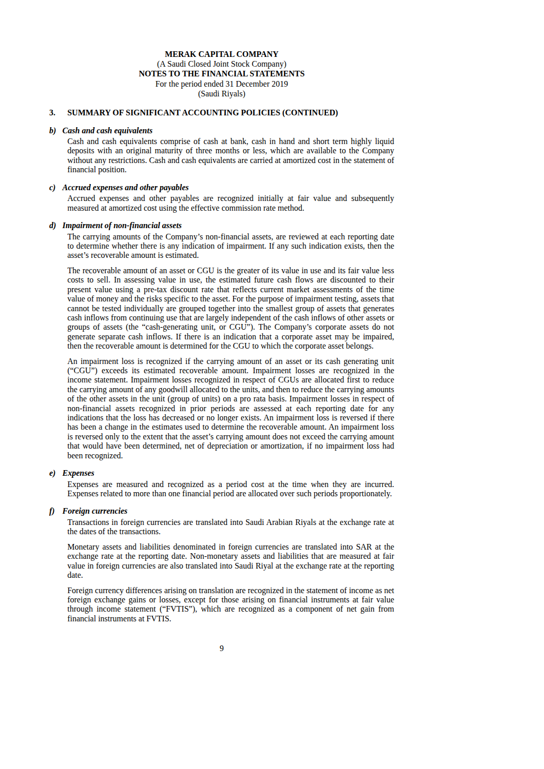MERAK CAPITAL COMPANY
(A Saudi Closed Joint Stock Company)
NOTES TO THE FINANCIAL STATEMENTS
For the period ended 31 December 2019
(Saudi Riyals)
3. SUMMARY OF SIGNIFICANT ACCOUNTING POLICIES (CONTINUED)
b) Cash and cash equivalents
Cash and cash equivalents comprise of cash at bank, cash in hand and short term highly liquid deposits with an original maturity of three months or less, which are available to the Company without any restrictions. Cash and cash equivalents are carried at amortized cost in the statement of financial position.
c) Accrued expenses and other payables
Accrued expenses and other payables are recognized initially at fair value and subsequently measured at amortized cost using the effective commission rate method.
d) Impairment of non-financial assets
The carrying amounts of the Company’s non-financial assets, are reviewed at each reporting date to determine whether there is any indication of impairment. If any such indication exists, then the asset’s recoverable amount is estimated.
The recoverable amount of an asset or CGU is the greater of its value in use and its fair value less costs to sell. In assessing value in use, the estimated future cash flows are discounted to their present value using a pre-tax discount rate that reflects current market assessments of the time value of money and the risks specific to the asset. For the purpose of impairment testing, assets that cannot be tested individually are grouped together into the smallest group of assets that generates cash inflows from continuing use that are largely independent of the cash inflows of other assets or groups of assets (the “cash-generating unit, or CGU”). The Company’s corporate assets do not generate separate cash inflows. If there is an indication that a corporate asset may be impaired, then the recoverable amount is determined for the CGU to which the corporate asset belongs.
An impairment loss is recognized if the carrying amount of an asset or its cash generating unit (“CGU”) exceeds its estimated recoverable amount. Impairment losses are recognized in the income statement. Impairment losses recognized in respect of CGUs are allocated first to reduce the carrying amount of any goodwill allocated to the units, and then to reduce the carrying amounts of the other assets in the unit (group of units) on a pro rata basis. Impairment losses in respect of non-financial assets recognized in prior periods are assessed at each reporting date for any indications that the loss has decreased or no longer exists. An impairment loss is reversed if there has been a change in the estimates used to determine the recoverable amount. An impairment loss is reversed only to the extent that the asset’s carrying amount does not exceed the carrying amount that would have been determined, net of depreciation or amortization, if no impairment loss had been recognized.
e) Expenses
Expenses are measured and recognized as a period cost at the time when they are incurred. Expenses related to more than one financial period are allocated over such periods proportionately.
f) Foreign currencies
Transactions in foreign currencies are translated into Saudi Arabian Riyals at the exchange rate at the dates of the transactions.
Monetary assets and liabilities denominated in foreign currencies are translated into SAR at the exchange rate at the reporting date. Non-monetary assets and liabilities that are measured at fair value in foreign currencies are also translated into Saudi Riyal at the exchange rate at the reporting date.
Foreign currency differences arising on translation are recognized in the statement of income as net foreign exchange gains or losses, except for those arising on financial instruments at fair value through income statement (“FVTIS”), which are recognized as a component of net gain from financial instruments at FVTIS.
9